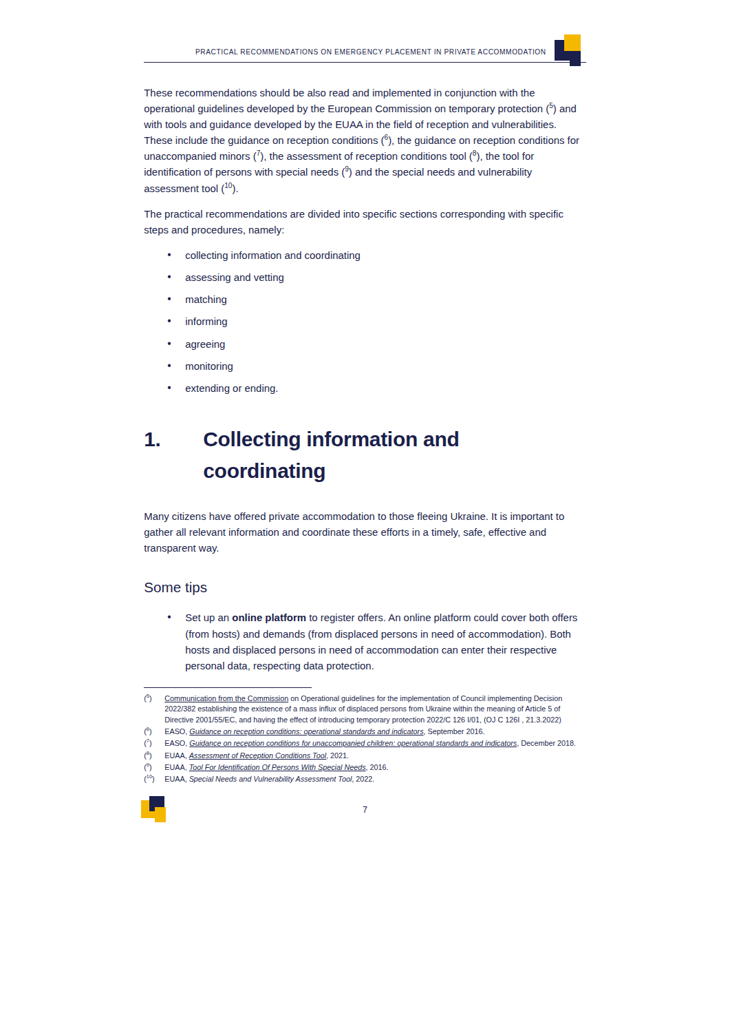Practical recommendations on emergency placement in private accommodation
These recommendations should be also read and implemented in conjunction with the operational guidelines developed by the European Commission on temporary protection (5) and with tools and guidance developed by the EUAA in the field of reception and vulnerabilities. These include the guidance on reception conditions (6), the guidance on reception conditions for unaccompanied minors (7), the assessment of reception conditions tool (8), the tool for identification of persons with special needs (9) and the special needs and vulnerability assessment tool (10).
The practical recommendations are divided into specific sections corresponding with specific steps and procedures, namely:
collecting information and coordinating
assessing and vetting
matching
informing
agreeing
monitoring
extending or ending.
1. Collecting information and coordinating
Many citizens have offered private accommodation to those fleeing Ukraine. It is important to gather all relevant information and coordinate these efforts in a timely, safe, effective and transparent way.
Some tips
Set up an online platform to register offers. An online platform could cover both offers (from hosts) and demands (from displaced persons in need of accommodation). Both hosts and displaced persons in need of accommodation can enter their respective personal data, respecting data protection.
(5) Communication from the Commission on Operational guidelines for the implementation of Council implementing Decision 2022/382 establishing the existence of a mass influx of displaced persons from Ukraine within the meaning of Article 5 of Directive 2001/55/EC, and having the effect of introducing temporary protection 2022/C 126 I/01, (OJ C 126I , 21.3.2022)
(6) EASO, Guidance on reception conditions: operational standards and indicators, September 2016.
(7) EASO, Guidance on reception conditions for unaccompanied children: operational standards and indicators, December 2018.
(8) EUAA, Assessment of Reception Conditions Tool, 2021.
(9) EUAA, Tool For Identification Of Persons With Special Needs, 2016.
(10) EUAA, Special Needs and Vulnerability Assessment Tool, 2022.
7